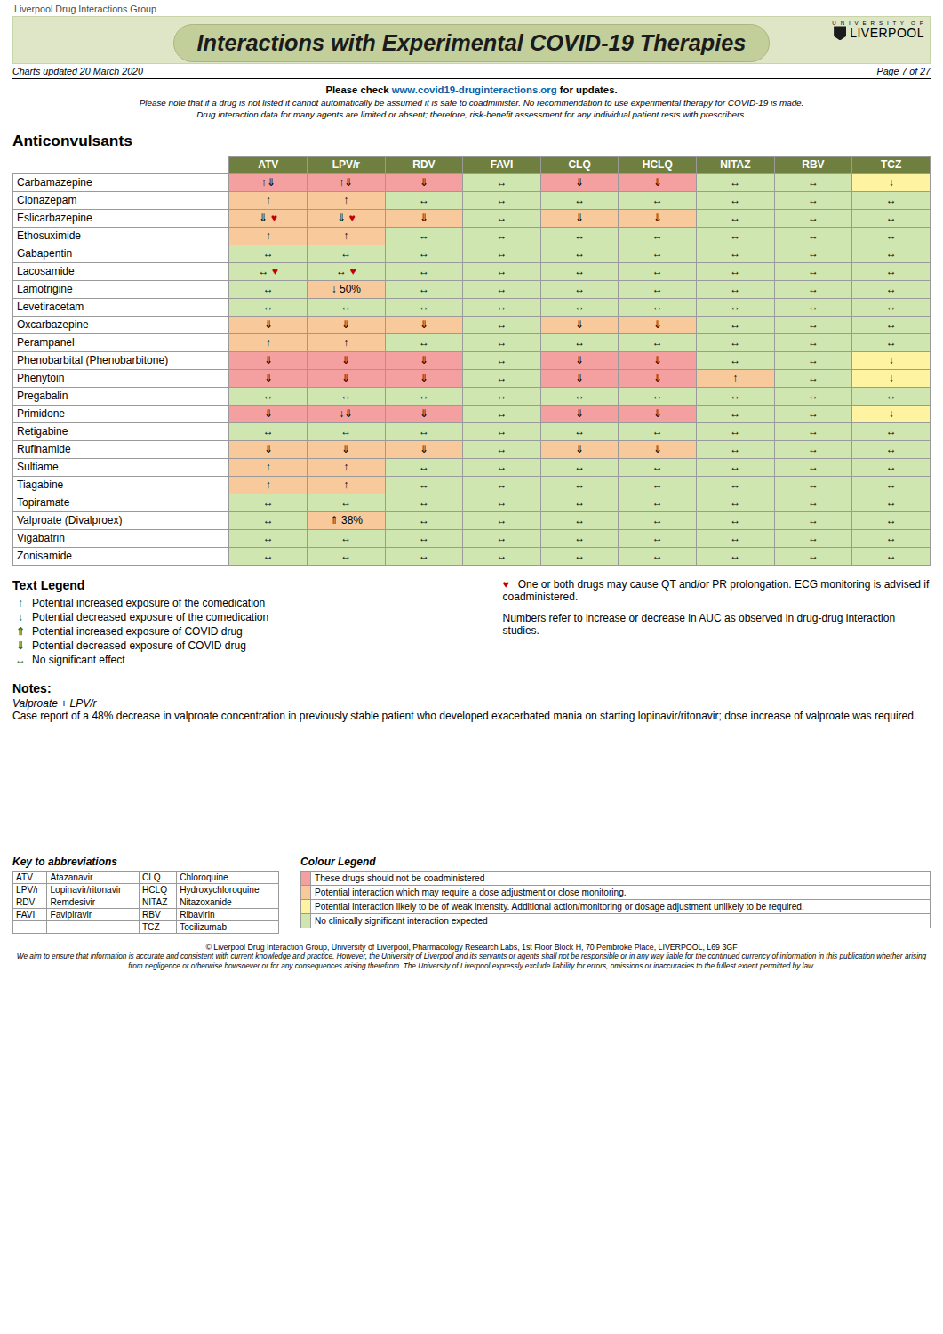Liverpool Drug Interactions Group
Interactions with Experimental COVID-19 Therapies
U N I V E R S I T Y O F LIVERPOOL
Charts updated 20 March 2020 Page 7 of 27
Please check www.covid19-druginteractions.org for updates.
Please note that if a drug is not listed it cannot automatically be assumed it is safe to coadminister. No recommendation to use experimental therapy for COVID-19 is made.
Drug interaction data for many agents are limited or absent; therefore, risk-benefit assessment for any individual patient rests with prescribers.
Anticonvulsants
| | ATV | LPV/r | RDV | FAVI | CLQ | HCLQ | NITAZ | RBV | TCZ |
| --- | --- | --- | --- | --- | --- | --- | --- | --- | --- |
| Carbamazepine | ↑⇓ | ↑⇓ | ⇓ | ↔ | ⇓ | ⇓ | ↔ | ↔ | ↓ |
| Clonazepam | ↑ | ↑ | ↔ | ↔ | ↔ | ↔ | ↔ | ↔ | ↔ |
| Eslicarbazepine | ⇓ ♥ | ⇓ ♥ | ⇓ | ↔ | ⇓ | ⇓ | ↔ | ↔ | ↔ |
| Ethosuximide | ↑ | ↑ | ↔ | ↔ | ↔ | ↔ | ↔ | ↔ | ↔ |
| Gabapentin | ↔ | ↔ | ↔ | ↔ | ↔ | ↔ | ↔ | ↔ | ↔ |
| Lacosamide | ↔ ♥ | ↔ ♥ | ↔ | ↔ | ↔ | ↔ | ↔ | ↔ | ↔ |
| Lamotrigine | ↔ | ↓ 50% | ↔ | ↔ | ↔ | ↔ | ↔ | ↔ | ↔ |
| Levetiracetam | ↔ | ↔ | ↔ | ↔ | ↔ | ↔ | ↔ | ↔ | ↔ |
| Oxcarbazepine | ⇓ | ⇓ | ⇓ | ↔ | ⇓ | ⇓ | ↔ | ↔ | ↔ |
| Perampanel | ↑ | ↑ | ↔ | ↔ | ↔ | ↔ | ↔ | ↔ | ↔ |
| Phenobarbital (Phenobarbitone) | ⇓ | ⇓ | ⇓ | ↔ | ⇓ | ⇓ | ↔ | ↔ | ↓ |
| Phenytoin | ⇓ | ⇓ | ⇓ | ↔ | ⇓ | ⇓ | ↑ | ↔ | ↓ |
| Pregabalin | ↔ | ↔ | ↔ | ↔ | ↔ | ↔ | ↔ | ↔ | ↔ |
| Primidone | ⇓ | ↓⇓ | ⇓ | ↔ | ⇓ | ⇓ | ↔ | ↔ | ↓ |
| Retigabine | ↔ | ↔ | ↔ | ↔ | ↔ | ↔ | ↔ | ↔ | ↔ |
| Rufinamide | ⇓ | ⇓ | ⇓ | ↔ | ⇓ | ⇓ | ↔ | ↔ | ↔ |
| Sultiame | ↑ | ↑ | ↔ | ↔ | ↔ | ↔ | ↔ | ↔ | ↔ |
| Tiagabine | ↑ | ↑ | ↔ | ↔ | ↔ | ↔ | ↔ | ↔ | ↔ |
| Topiramate | ↔ | ↔ | ↔ | ↔ | ↔ | ↔ | ↔ | ↔ | ↔ |
| Valproate (Divalproex) | ↔ | ⇑ 38% | ↔ | ↔ | ↔ | ↔ | ↔ | ↔ | ↔ |
| Vigabatrin | ↔ | ↔ | ↔ | ↔ | ↔ | ↔ | ↔ | ↔ | ↔ |
| Zonisamide | ↔ | ↔ | ↔ | ↔ | ↔ | ↔ | ↔ | ↔ | ↔ |
Text Legend
| ↑ | Potential increased exposure of the comedication |
| ↓ | Potential decreased exposure of the comedication |
| ⇑ | Potential increased exposure of COVID drug |
| ⇓ | Potential decreased exposure of COVID drug |
| ↔ | No significant effect |
♥ One or both drugs may cause QT and/or PR prolongation. ECG monitoring is advised if coadministered.
Numbers refer to increase or decrease in AUC as observed in drug-drug interaction studies.
Notes:
Valproate + LPV/r
Case report of a 48% decrease in valproate concentration in previously stable patient who developed exacerbated mania on starting lopinavir/ritonavir; dose increase of valproate was required.
Key to abbreviations
| ATV | Atazanavir | CLQ | Chloroquine |
| LPV/r | Lopinavir/ritonavir | HCLQ | Hydroxychloroquine |
| RDV | Remdesivir | NITAZ | Nitazoxanide |
| FAVI | Favipiravir | RBV | Ribavirin |
| | | TCZ | Tocilizumab |
Colour Legend
| | These drugs should not be coadministered |
| | Potential interaction which may require a dose adjustment or close monitoring. |
| | Potential interaction likely to be of weak intensity. Additional action/monitoring or dosage adjustment unlikely to be required. |
| | No clinically significant interaction expected |
© Liverpool Drug Interaction Group, University of Liverpool, Pharmacology Research Labs, 1st Floor Block H, 70 Pembroke Place, LIVERPOOL, L69 3GF
We aim to ensure that information is accurate and consistent with current knowledge and practice. However, the University of Liverpool and its servants or agents shall not be responsible or in any way liable for the continued currency of information in this publication whether arising from negligence or otherwise howsoever or for any consequences arising therefrom. The University of Liverpool expressly exclude liability for errors, omissions or inaccuracies to the fullest extent permitted by law.